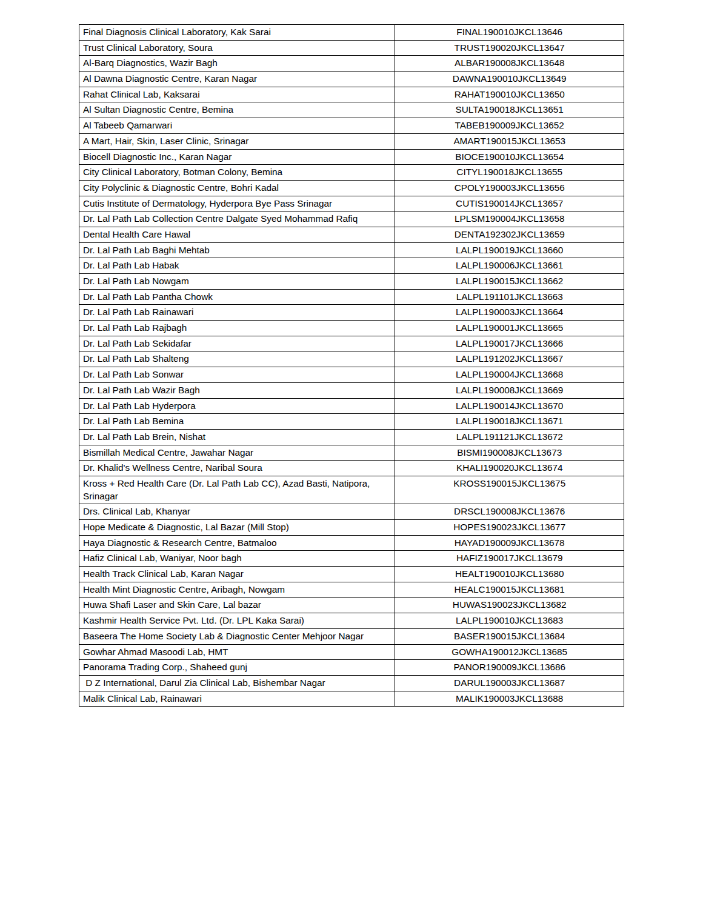| Final Diagnosis Clinical Laboratory, Kak Sarai | FINAL190010JKCL13646 |
| Trust Clinical Laboratory, Soura | TRUST190020JKCL13647 |
| Al-Barq Diagnostics, Wazir Bagh | ALBAR190008JKCL13648 |
| Al Dawna Diagnostic Centre, Karan Nagar | DAWNA190010JKCL13649 |
| Rahat Clinical Lab, Kaksarai | RAHAT190010JKCL13650 |
| Al Sultan Diagnostic Centre, Bemina | SULTA190018JKCL13651 |
| Al Tabeeb Qamarwari | TABEB190009JKCL13652 |
| A Mart, Hair, Skin, Laser Clinic, Srinagar | AMART190015JKCL13653 |
| Biocell Diagnostic Inc., Karan Nagar | BIOCE190010JKCL13654 |
| City Clinical Laboratory, Botman Colony, Bemina | CITYL190018JKCL13655 |
| City Polyclinic & Diagnostic Centre, Bohri Kadal | CPOLY190003JKCL13656 |
| Cutis Institute of Dermatology, Hyderpora Bye Pass Srinagar | CUTIS190014JKCL13657 |
| Dr. Lal Path Lab Collection Centre Dalgate Syed Mohammad Rafiq | LPLSM190004JKCL13658 |
| Dental Health Care Hawal | DENTA192302JKCL13659 |
| Dr. Lal Path Lab Baghi Mehtab | LALPL190019JKCL13660 |
| Dr. Lal Path Lab Habak | LALPL190006JKCL13661 |
| Dr. Lal Path Lab Nowgam | LALPL190015JKCL13662 |
| Dr. Lal Path Lab Pantha Chowk | LALPL191101JKCL13663 |
| Dr. Lal Path Lab Rainawari | LALPL190003JKCL13664 |
| Dr. Lal Path Lab Rajbagh | LALPL190001JKCL13665 |
| Dr. Lal Path Lab Sekidafar | LALPL190017JKCL13666 |
| Dr. Lal Path Lab Shalteng | LALPL191202JKCL13667 |
| Dr. Lal Path Lab Sonwar | LALPL190004JKCL13668 |
| Dr. Lal Path Lab Wazir Bagh | LALPL190008JKCL13669 |
| Dr. Lal Path Lab Hyderpora | LALPL190014JKCL13670 |
| Dr. Lal Path Lab Bemina | LALPL190018JKCL13671 |
| Dr. Lal Path Lab Brein, Nishat | LALPL191121JKCL13672 |
| Bismillah Medical Centre, Jawahar Nagar | BISMI190008JKCL13673 |
| Dr. Khalid's Wellness Centre, Naribal Soura | KHALI190020JKCL13674 |
| Kross + Red Health Care (Dr. Lal Path Lab CC), Azad Basti, Natipora, Srinagar | KROSS190015JKCL13675 |
| Drs. Clinical Lab, Khanyar | DRSCL190008JKCL13676 |
| Hope Medicate & Diagnostic, Lal Bazar (Mill Stop) | HOPES190023JKCL13677 |
| Haya Diagnostic & Research Centre, Batmaloo | HAYAD190009JKCL13678 |
| Hafiz Clinical Lab, Waniyar, Noor bagh | HAFIZ190017JKCL13679 |
| Health Track Clinical Lab, Karan Nagar | HEALT190010JKCL13680 |
| Health Mint Diagnostic Centre, Aribagh, Nowgam | HEALC190015JKCL13681 |
| Huwa Shafi Laser and Skin Care, Lal bazar | HUWAS190023JKCL13682 |
| Kashmir Health Service Pvt. Ltd. (Dr. LPL Kaka Sarai) | LALPL190010JKCL13683 |
| Baseera The Home Society Lab & Diagnostic Center Mehjoor Nagar | BASER190015JKCL13684 |
| Gowhar Ahmad Masoodi Lab, HMT | GOWHA190012JKCL13685 |
| Panorama Trading Corp., Shaheed gunj | PANOR190009JKCL13686 |
| D Z International, Darul Zia Clinical Lab, Bishembar Nagar | DARUL190003JKCL13687 |
| Malik Clinical Lab, Rainawari | MALIK190003JKCL13688 |